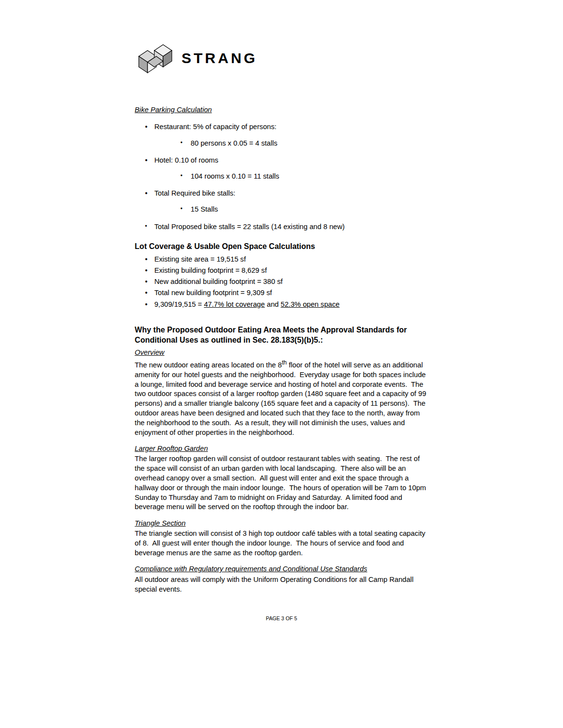STRANG
Bike Parking Calculation
Restaurant: 5% of capacity of persons:
80 persons x 0.05 = 4 stalls
Hotel: 0.10 of rooms
104 rooms x 0.10 = 11 stalls
Total Required bike stalls:
15 Stalls
Total Proposed bike stalls = 22 stalls (14 existing and 8 new)
Lot Coverage & Usable Open Space Calculations
Existing site area = 19,515 sf
Existing building footprint = 8,629 sf
New additional building footprint = 380 sf
Total new building footprint = 9,309 sf
9,309/19,515 = 47.7% lot coverage and 52.3% open space
Why the Proposed Outdoor Eating Area Meets the Approval Standards for Conditional Uses as outlined in Sec. 28.183(5)(b)5.:
Overview
The new outdoor eating areas located on the 8th floor of the hotel will serve as an additional amenity for our hotel guests and the neighborhood. Everyday usage for both spaces include a lounge, limited food and beverage service and hosting of hotel and corporate events. The two outdoor spaces consist of a larger rooftop garden (1480 square feet and a capacity of 99 persons) and a smaller triangle balcony (165 square feet and a capacity of 11 persons). The outdoor areas have been designed and located such that they face to the north, away from the neighborhood to the south. As a result, they will not diminish the uses, values and enjoyment of other properties in the neighborhood.
Larger Rooftop Garden
The larger rooftop garden will consist of outdoor restaurant tables with seating. The rest of the space will consist of an urban garden with local landscaping. There also will be an overhead canopy over a small section. All guest will enter and exit the space through a hallway door or through the main indoor lounge. The hours of operation will be 7am to 10pm Sunday to Thursday and 7am to midnight on Friday and Saturday. A limited food and beverage menu will be served on the rooftop through the indoor bar.
Triangle Section
The triangle section will consist of 3 high top outdoor café tables with a total seating capacity of 8. All guest will enter though the indoor lounge. The hours of service and food and beverage menus are the same as the rooftop garden.
Compliance with Regulatory requirements and Conditional Use Standards
All outdoor areas will comply with the Uniform Operating Conditions for all Camp Randall special events.
PAGE 3 OF 5